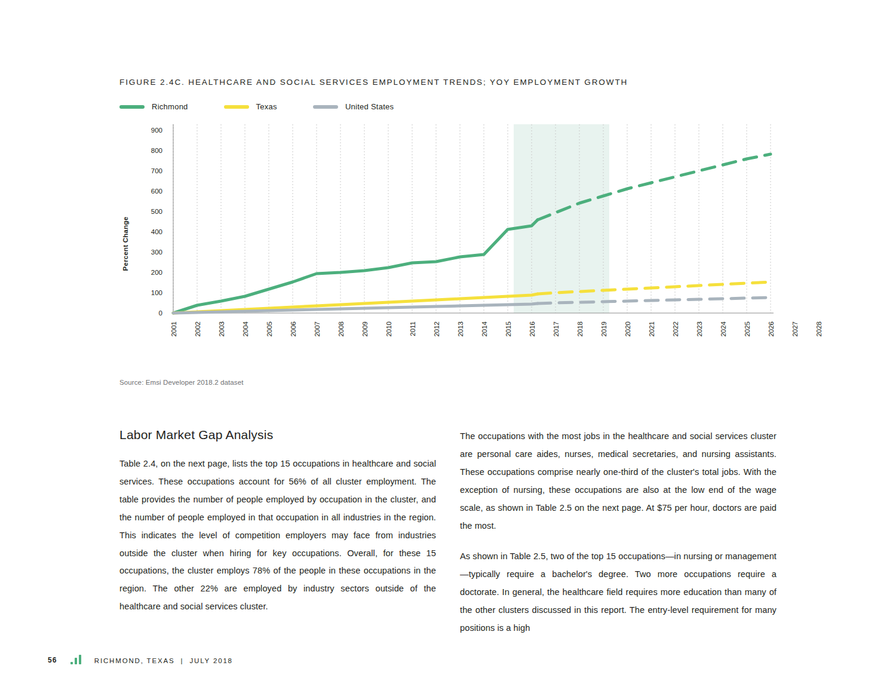FIGURE 2.4C. HEALTHCARE AND SOCIAL SERVICES EMPLOYMENT TRENDS; YOY EMPLOYMENT GROWTH
Richmond
Texas
United States
Percent Change 900 800 700 600 500 400 300 200 100 0 2001 2002 2003 2004 2005 2006 2007 2008 2009 2010 2011 2012 2013 2014 2015 2016 2017 2018 2019 2020 2021 2022 2023 2024 2025 2026 2027 2028
Source: Emsi Developer 2018.2 dataset
Labor Market Gap Analysis
Table 2.4, on the next page, lists the top 15 occupations in healthcare and social services. These occupations account for 56% of all cluster employment. The table provides the number of people employed by occupation in the cluster, and the number of people employed in that occupation in all industries in the region. This indicates the level of competition employers may face from industries outside the cluster when hiring for key occupations. Overall, for these 15 occupations, the cluster employs 78% of the people in these occupations in the region. The other 22% are employed by industry sectors outside of the healthcare and social services cluster.
The occupations with the most jobs in the healthcare and social services cluster are personal care aides, nurses, medical secretaries, and nursing assistants. These occupations comprise nearly one-third of the cluster's total jobs. With the exception of nursing, these occupations are also at the low end of the wage scale, as shown in Table 2.5 on the next page. At $75 per hour, doctors are paid the most.
As shown in Table 2.5, two of the top 15 occupations—in nursing or management—typically require a bachelor's degree. Two more occupations require a doctorate. In general, the healthcare field requires more education than many of the other clusters discussed in this report. The entry-level requirement for many positions is a high
56 RICHMOND, TEXAS | JULY 2018